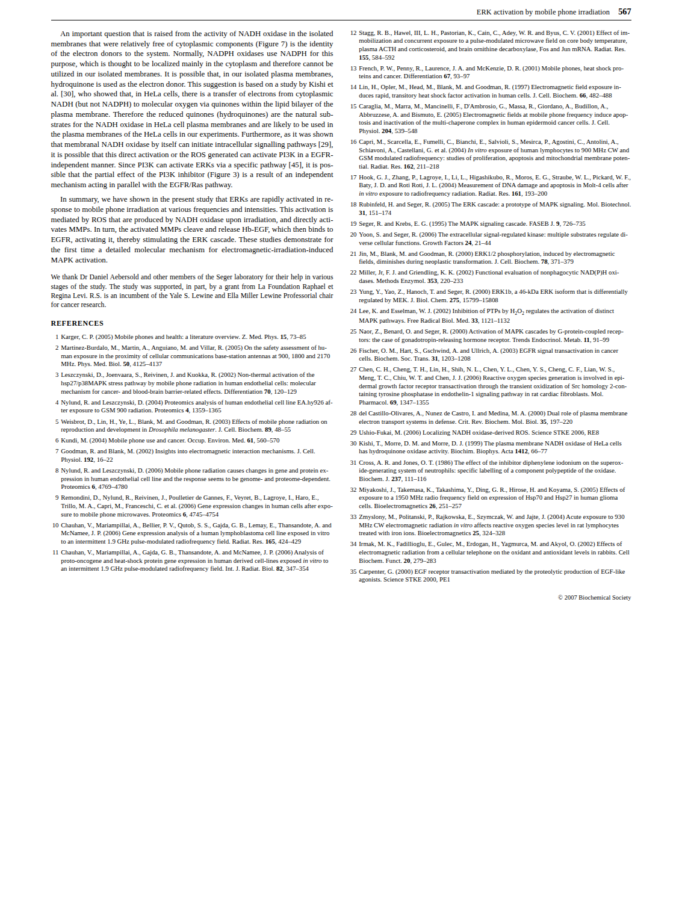ERK activation by mobile phone irradiation 567
An important question that is raised from the activity of NADH oxidase in the isolated membranes that were relatively free of cytoplasmic components (Figure 7) is the identity of the electron donors to the system. Normally, NADPH oxidases use NADPH for this purpose, which is thought to be localized mainly in the cytoplasm and therefore cannot be utilized in our isolated membranes. It is possible that, in our isolated plasma membranes, hydroquinone is used as the electron donor. This suggestion is based on a study by Kishi et al. [30], who showed that, in HeLa cells, there is a transfer of electrons from cytoplasmic NADH (but not NADPH) to molecular oxygen via quinones within the lipid bilayer of the plasma membrane. Therefore the reduced quinones (hydroquinones) are the natural substrates for the NADH oxidase in HeLa cell plasma membranes and are likely to be used in the plasma membranes of the HeLa cells in our experiments. Furthermore, as it was shown that membranal NADH oxidase by itself can initiate intracellular signalling pathways [29], it is possible that this direct activation or the ROS generated can activate PI3K in a EGFR-independent manner. Since PI3K can activate ERKs via a specific pathway [45], it is possible that the partial effect of the PI3K inhibitor (Figure 3) is a result of an independent mechanism acting in parallel with the EGFR/Ras pathway.
In summary, we have shown in the present study that ERKs are rapidly activated in response to mobile phone irradiation at various frequencies and intensities. This activation is mediated by ROS that are produced by NADH oxidase upon irradiation, and directly activates MMPs. In turn, the activated MMPs cleave and release Hb-EGF, which then binds to EGFR, activating it, thereby stimulating the ERK cascade. These studies demonstrate for the first time a detailed molecular mechanism for electromagnetic-irradiation-induced MAPK activation.
We thank Dr Daniel Aebersold and other members of the Seger laboratory for their help in various stages of the study. The study was supported, in part, by a grant from La Foundation Raphael et Regina Levi. R.S. is an incumbent of the Yale S. Lewine and Ella Miller Lewine Professorial chair for cancer research.
REFERENCES
Karger, C. P. (2005) Mobile phones and health: a literature overview. Z. Med. Phys. 15, 73–85
Martinez-Burdalo, M., Martin, A., Anguiano, M. and Villar, R. (2005) On the safety assessment of human exposure in the proximity of cellular communications base-station antennas at 900, 1800 and 2170 MHz. Phys. Med. Biol. 50, 4125–4137
Leszczynski, D., Joenvaara, S., Reivinen, J. and Kuokka, R. (2002) Non-thermal activation of the hsp27/p38MAPK stress pathway by mobile phone radiation in human endothelial cells: molecular mechanism for cancer- and blood-brain barrier-related effects. Differentiation 70, 120–129
Nylund, R. and Leszczynski, D. (2004) Proteomics analysis of human endothelial cell line EA.hy926 after exposure to GSM 900 radiation. Proteomics 4, 1359–1365
Weisbrot, D., Lin, H., Ye, L., Blank, M. and Goodman, R. (2003) Effects of mobile phone radiation on reproduction and development in Drosophila melanogaster. J. Cell. Biochem. 89, 48–55
Kundi, M. (2004) Mobile phone use and cancer. Occup. Environ. Med. 61, 560–570
Goodman, R. and Blank, M. (2002) Insights into electromagnetic interaction mechanisms. J. Cell. Physiol. 192, 16–22
Nylund, R. and Leszczynski, D. (2006) Mobile phone radiation causes changes in gene and protein expression in human endothelial cell line and the response seems to be genome- and proteome-dependent. Proteomics 6, 4769–4780
Remondini, D., Nylund, R., Reivinen, J., Poulletier de Gannes, F., Veyret, B., Lagroye, I., Haro, E., Trillo, M. A., Capri, M., Franceschi, C. et al. (2006) Gene expression changes in human cells after exposure to mobile phone microwaves. Proteomics 6, 4745–4754
Chauhan, V., Mariampillai, A., Bellier, P. V., Qutob, S. S., Gajda, G. B., Lemay, E., Thansandote, A. and McNamee, J. P. (2006) Gene expression analysis of a human lymphoblastoma cell line exposed in vitro to an intermittent 1.9 GHz pulse-modulated radiofrequency field. Radiat. Res. 165, 424–429
Chauhan, V., Mariampillai, A., Gajda, G. B., Thansandote, A. and McNamee, J. P. (2006) Analysis of proto-oncogene and heat-shock protein gene expression in human derived cell-lines exposed in vitro to an intermittent 1.9 GHz pulse-modulated radiofrequency field. Int. J. Radiat. Biol. 82, 347–354
Stagg, R. B., Hawel, III, L. H., Pastorian, K., Cain, C., Adey, W. R. and Byus, C. V. (2001) Effect of immobilization and concurrent exposure to a pulse-modulated microwave field on core body temperature, plasma ACTH and corticosteroid, and brain ornithine decarboxylase, Fos and Jun mRNA. Radiat. Res. 155, 584–592
French, P. W., Penny, R., Laurence, J. A. and McKenzie, D. R. (2001) Mobile phones, heat shock proteins and cancer. Differentiation 67, 93–97
Lin, H., Opler, M., Head, M., Blank, M. and Goodman, R. (1997) Electromagnetic field exposure induces rapid, transitory heat shock factor activation in human cells. J. Cell. Biochem. 66, 482–488
Caraglia, M., Marra, M., Mancinelli, F., D'Ambrosio, G., Massa, R., Giordano, A., Budillon, A., Abbruzzese, A. and Bismuto, E. (2005) Electromagnetic fields at mobile phone frequency induce apoptosis and inactivation of the multi-chaperone complex in human epidermoid cancer cells. J. Cell. Physiol. 204, 539–548
Capri, M., Scarcella, E., Fumelli, C., Bianchi, E., Salvioli, S., Mesirca, P., Agostini, C., Antolini, A., Schiavoni, A., Castellani, G. et al. (2004) In vitro exposure of human lymphocytes to 900 MHz CW and GSM modulated radiofrequency: studies of proliferation, apoptosis and mitochondrial membrane potential. Radiat. Res. 162, 211–218
Hook, G. J., Zhang, P., Lagroye, I., Li, L., Higashikubo, R., Moros, E. G., Straube, W. L., Pickard, W. F., Baty, J. D. and Roti Roti, J. L. (2004) Measurement of DNA damage and apoptosis in Molt-4 cells after in vitro exposure to radiofrequency radiation. Radiat. Res. 161, 193–200
Rubinfeld, H. and Seger, R. (2005) The ERK cascade: a prototype of MAPK signaling. Mol. Biotechnol. 31, 151–174
Seger, R. and Krebs, E. G. (1995) The MAPK signaling cascade. FASEB J. 9, 726–735
Yoon, S. and Seger, R. (2006) The extracellular signal-regulated kinase: multiple substrates regulate diverse cellular functions. Growth Factors 24, 21–44
Jin, M., Blank, M. and Goodman, R. (2000) ERK1/2 phosphorylation, induced by electromagnetic fields, diminishes during neoplastic transformation. J. Cell. Biochem. 78, 371–379
Miller, Jr, F. J. and Griendling, K. K. (2002) Functional evaluation of nonphagocytic NAD(P)H oxidases. Methods Enzymol. 353, 220–233
Yung, Y., Yao, Z., Hanoch, T. and Seger, R. (2000) ERK1b, a 46-kDa ERK isoform that is differentially regulated by MEK. J. Biol. Chem. 275, 15799–15808
Lee, K. and Esselman, W. J. (2002) Inhibition of PTPs by H2O2 regulates the activation of distinct MAPK pathways. Free Radical Biol. Med. 33, 1121–1132
Naor, Z., Benard, O. and Seger, R. (2000) Activation of MAPK cascades by G-protein-coupled receptors: the case of gonadotropin-releasing hormone receptor. Trends Endocrinol. Metab. 11, 91–99
Fischer, O. M., Hart, S., Gschwind, A. and Ullrich, A. (2003) EGFR signal transactivation in cancer cells. Biochem. Soc. Trans. 31, 1203–1208
Chen, C. H., Cheng, T. H., Lin, H., Shih, N. L., Chen, Y. L., Chen, Y. S., Cheng, C. F., Lian, W. S., Meng, T. C., Chiu, W. T. and Chen, J. J. (2006) Reactive oxygen species generation is involved in epidermal growth factor receptor transactivation through the transient oxidization of Src homology 2-containing tyrosine phosphatase in endothelin-1 signaling pathway in rat cardiac fibroblasts. Mol. Pharmacol. 69, 1347–1355
del Castillo-Olivares, A., Nunez de Castro, I. and Medina, M. A. (2000) Dual role of plasma membrane electron transport systems in defense. Crit. Rev. Biochem. Mol. Biol. 35, 197–220
Ushio-Fukai, M. (2006) Localizing NADH oxidase-derived ROS. Science STKE 2006, RE8
Kishi, T., Morre, D. M. and Morre, D. J. (1999) The plasma membrane NADH oxidase of HeLa cells has hydroquinone oxidase activity. Biochim. Biophys. Acta 1412, 66–77
Cross, A. R. and Jones, O. T. (1986) The effect of the inhibitor diphenylene iodonium on the superoxide-generating system of neutrophils: specific labelling of a component polypeptide of the oxidase. Biochem. J. 237, 111–116
Miyakoshi, J., Takemasa, K., Takashima, Y., Ding, G. R., Hirose, H. and Koyama, S. (2005) Effects of exposure to a 1950 MHz radio frequency field on expression of Hsp70 and Hsp27 in human glioma cells. Bioelectromagnetics 26, 251–257
Zmyslony, M., Politanski, P., Rajkowska, E., Szymczak, W. and Jajte, J. (2004) Acute exposure to 930 MHz CW electromagnetic radiation in vitro affects reactive oxygen species level in rat lymphocytes treated with iron ions. Bioelectromagnetics 25, 324–328
Irmak, M. K., Fadillioglu, E., Gulec, M., Erdogan, H., Yagmurca, M. and Akyol, O. (2002) Effects of electromagnetic radiation from a cellular telephone on the oxidant and antioxidant levels in rabbits. Cell Biochem. Funct. 20, 279–283
Carpenter, G. (2000) EGF receptor transactivation mediated by the proteolytic production of EGF-like agonists. Science STKE 2000, PE1
© 2007 Biochemical Society